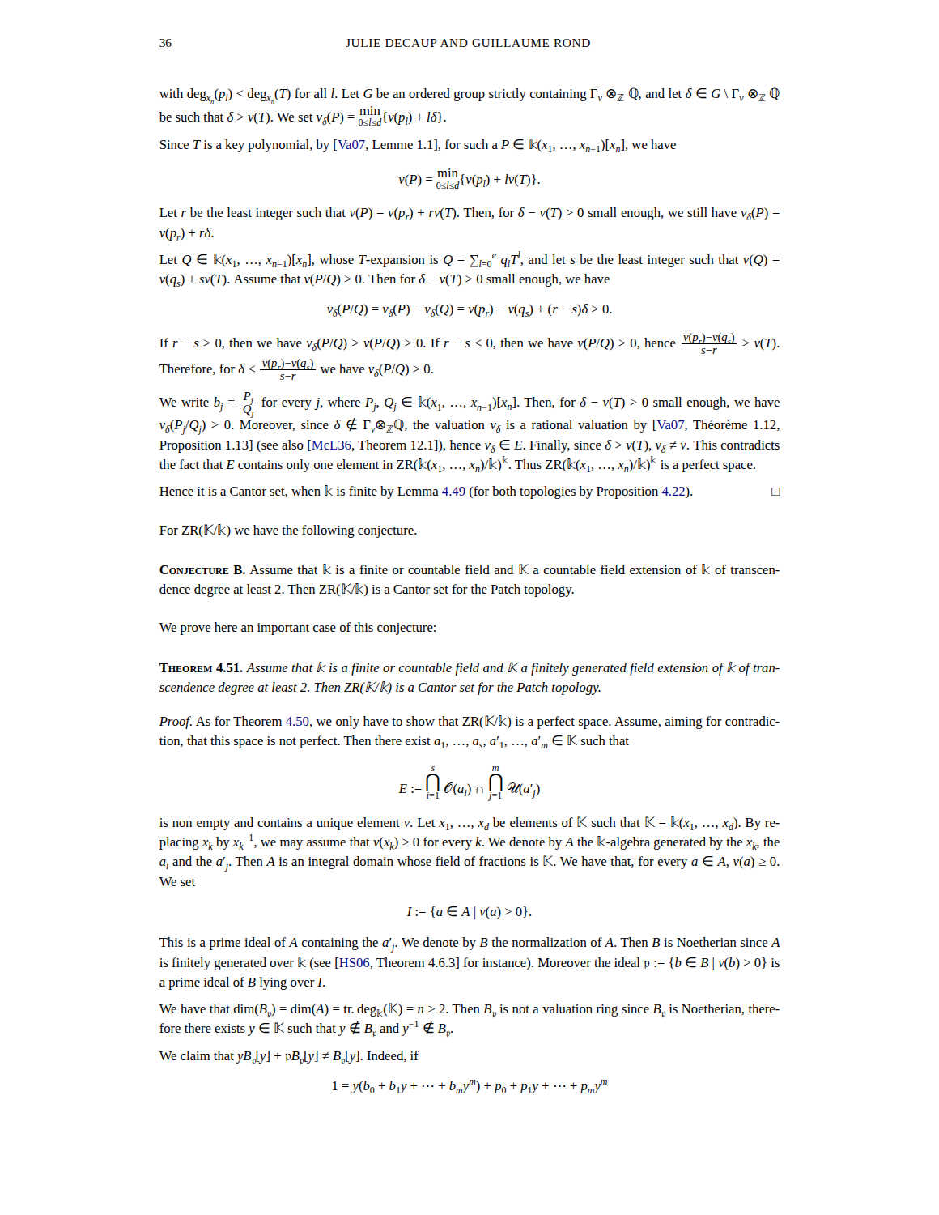36 JULIE DECAUP AND GUILLAUME ROND
with degxn(pl) < degxn(T) for all l. Let G be an ordered group strictly containing Γν ⊗ℤ ℚ, and let δ ∈ G \ Γν ⊗ℤ ℚ be such that δ > ν(T). We set νδ(P) = min 0≤l≤d{ν(pl) + lδ}.
Since T is a key polynomial, by [Va07, Lemme 1.1], for such a P ∈ 𝕜(x1, …, xn−1)[xn], we have
ν(P) = min 0≤l≤d{ν(pl) + lν(T)}.
Let r be the least integer such that ν(P) = ν(pr) + rν(T). Then, for δ − ν(T) > 0 small enough, we still have νδ(P) = ν(pr) + rδ.
Let Q ∈ 𝕜(x1, …, xn−1)[xn], whose T-expansion is Q = ∑l=0e qlTl, and let s be the least integer such that ν(Q) = ν(qs) + sν(T). Assume that ν(P/Q) > 0. Then for δ − ν(T) > 0 small enough, we have
νδ(P/Q) = νδ(P) − νδ(Q) = ν(pr) − ν(qs) + (r − s)δ > 0.
If r − s > 0, then we have νδ(P/Q) > ν(P/Q) > 0. If r − s < 0, then we have ν(P/Q) > 0, hence ν(pr)−ν(qs) s−r > ν(T). Therefore, for δ < ν(pr)−ν(qs) s−r we have νδ(P/Q) > 0.
We write bj = Pj Qj for every j, where Pj, Qj ∈ 𝕜(x1, …, xn−1)[xn]. Then, for δ − ν(T) > 0 small enough, we have νδ(Pj/Qj) > 0. Moreover, since δ ∉ Γν⊗ℤℚ, the valuation νδ is a rational valuation by [Va07, Théorème 1.12, Proposition 1.13] (see also [McL36, Theorem 12.1]), hence νδ ∈ E. Finally, since δ > ν(T), νδ ≠ ν. This contradicts the fact that E contains only one element in ZR(𝕜(x1, …, xn)/𝕜)𝕜. Thus ZR(𝕜(x1, …, xn)/𝕜)𝕜 is a perfect space.
Hence it is a Cantor set, when 𝕜 is finite by Lemma 4.49 (for both topologies by Proposition 4.22). □
For ZR(𝕂/𝕜) we have the following conjecture.
Conjecture B. Assume that 𝕜 is a finite or countable field and 𝕂 a countable field extension of 𝕜 of transcendence degree at least 2. Then ZR(𝕂/𝕜) is a Cantor set for the Patch topology.
We prove here an important case of this conjecture:
Theorem 4.51. Assume that 𝕜 is a finite or countable field and 𝕂 a finitely generated field extension of 𝕜 of transcendence degree at least 2. Then ZR(𝕂/𝕜) is a Cantor set for the Patch topology.
Proof. As for Theorem 4.50, we only have to show that ZR(𝕂/𝕜) is a perfect space. Assume, aiming for contradiction, that this space is not perfect. Then there exist a1, …, as, a′1, …, a′m ∈ 𝕂 such that
E := s⋂i=1 𝒪(ai) ∩ m⋂j=1 𝒰(a′j)
is non empty and contains a unique element ν. Let x1, …, xd be elements of 𝕂 such that 𝕂 = 𝕜(x1, …, xd). By replacing xk by xk−1, we may assume that ν(xk) ≥ 0 for every k. We denote by A the 𝕜-algebra generated by the xk, the ai and the a′j. Then A is an integral domain whose field of fractions is 𝕂. We have that, for every a ∈ A, ν(a) ≥ 0. We set
I := {a ∈ A | ν(a) > 0}.
This is a prime ideal of A containing the a′j. We denote by B the normalization of A. Then B is Noetherian since A is finitely generated over 𝕜 (see [HS06, Theorem 4.6.3] for instance). Moreover the ideal 𝔭 := {b ∈ B | ν(b) > 0} is a prime ideal of B lying over I.
We have that dim(B𝔭) = dim(A) = tr. deg𝕜(𝕂) = n ≥ 2. Then B𝔭 is not a valuation ring since B𝔭 is Noetherian, therefore there exists y ∈ 𝕂 such that y ∉ B𝔭 and y−1 ∉ B𝔭.
We claim that yB𝔭[y] + 𝔭B𝔭[y] ≠ B𝔭[y]. Indeed, if
1 = y(b0 + b1y + ⋯ + bmym) + p0 + p1y + ⋯ + pmym